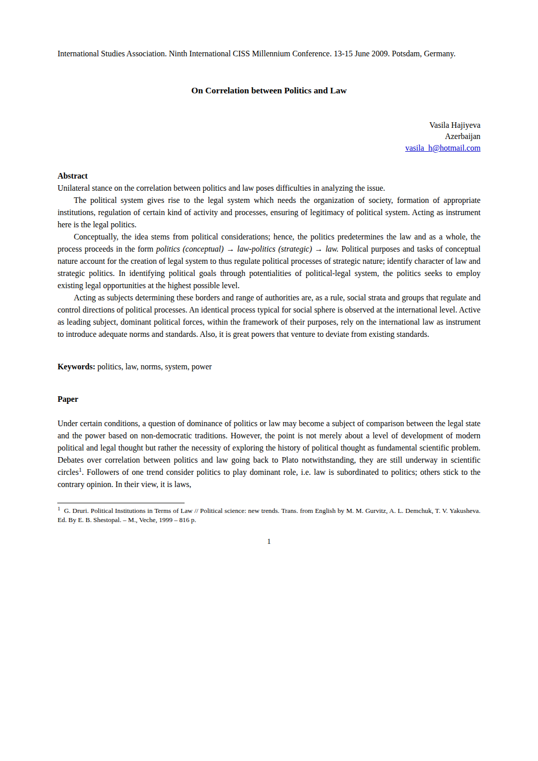International Studies Association. Ninth International CISS Millennium Conference. 13-15 June 2009. Potsdam, Germany.
On Correlation between Politics and Law
Vasila Hajiyeva
Azerbaijan
vasila_h@hotmail.com
Abstract
Unilateral stance on the correlation between politics and law poses difficulties in analyzing the issue.
The political system gives rise to the legal system which needs the organization of society, formation of appropriate institutions, regulation of certain kind of activity and processes, ensuring of legitimacy of political system. Acting as instrument here is the legal politics.
Conceptually, the idea stems from political considerations; hence, the politics predetermines the law and as a whole, the process proceeds in the form politics (conceptual) → law-politics (strategic) → law. Political purposes and tasks of conceptual nature account for the creation of legal system to thus regulate political processes of strategic nature; identify character of law and strategic politics. In identifying political goals through potentialities of political-legal system, the politics seeks to employ existing legal opportunities at the highest possible level.
Acting as subjects determining these borders and range of authorities are, as a rule, social strata and groups that regulate and control directions of political processes. An identical process typical for social sphere is observed at the international level. Active as leading subject, dominant political forces, within the framework of their purposes, rely on the international law as instrument to introduce adequate norms and standards. Also, it is great powers that venture to deviate from existing standards.
Keywords: politics, law, norms, system, power
Paper
Under certain conditions, a question of dominance of politics or law may become a subject of comparison between the legal state and the power based on non-democratic traditions. However, the point is not merely about a level of development of modern political and legal thought but rather the necessity of exploring the history of political thought as fundamental scientific problem. Debates over correlation between politics and law going back to Plato notwithstanding, they are still underway in scientific circles1. Followers of one trend consider politics to play dominant role, i.e. law is subordinated to politics; others stick to the contrary opinion. In their view, it is laws,
1 G. Druri. Political Institutions in Terms of Law // Political science: new trends. Trans. from English by M. M. Gurvitz, A. L. Demchuk, T. V. Yakusheva. Ed. By E. B. Shestopal. – M., Veche, 1999 – 816 p.
1